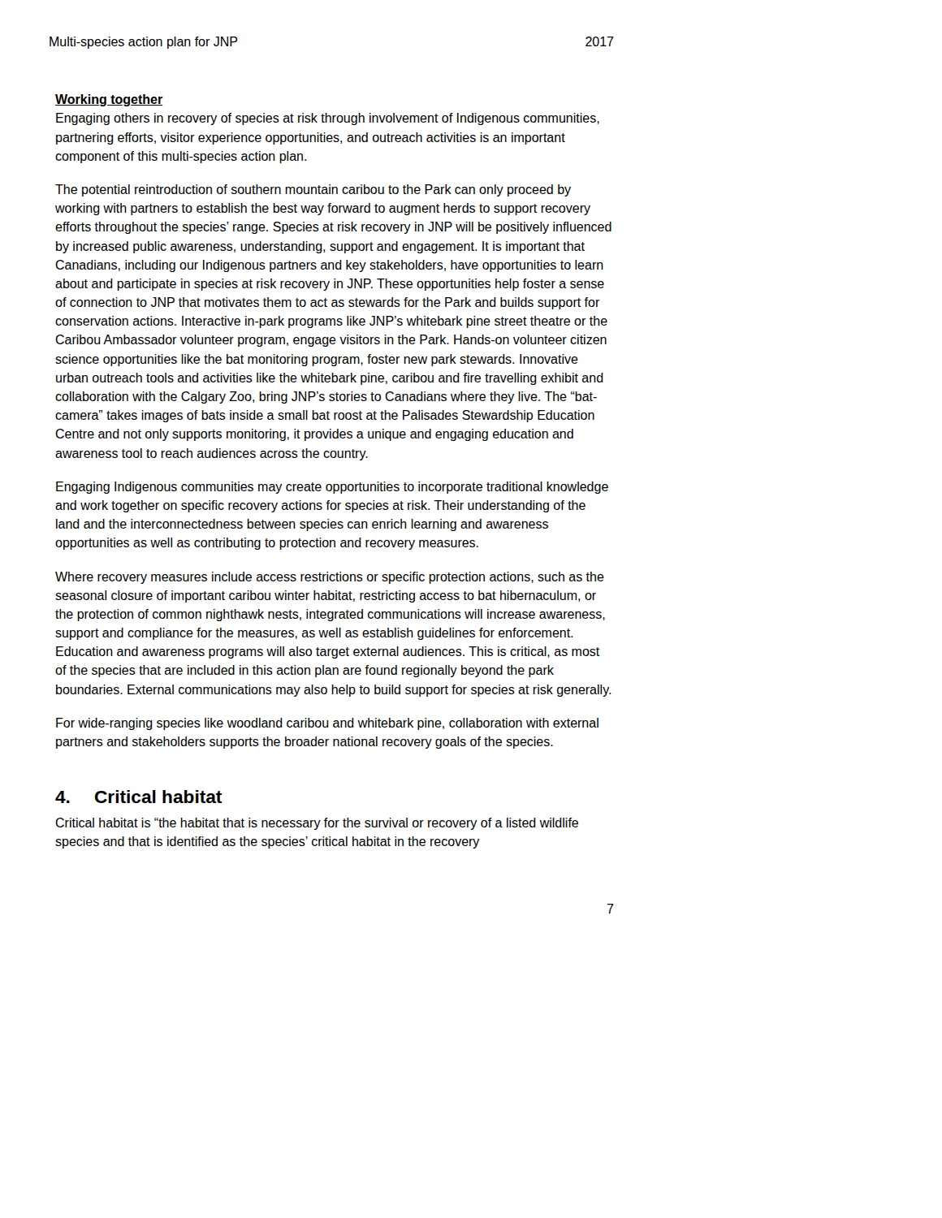Multi-species action plan for JNP 2017
Working together
Engaging others in recovery of species at risk through involvement of Indigenous communities, partnering efforts, visitor experience opportunities, and outreach activities is an important component of this multi-species action plan.
The potential reintroduction of southern mountain caribou to the Park can only proceed by working with partners to establish the best way forward to augment herds to support recovery efforts throughout the species’ range. Species at risk recovery in JNP will be positively influenced by increased public awareness, understanding, support and engagement. It is important that Canadians, including our Indigenous partners and key stakeholders, have opportunities to learn about and participate in species at risk recovery in JNP. These opportunities help foster a sense of connection to JNP that motivates them to act as stewards for the Park and builds support for conservation actions. Interactive in-park programs like JNP’s whitebark pine street theatre or the Caribou Ambassador volunteer program, engage visitors in the Park. Hands-on volunteer citizen science opportunities like the bat monitoring program, foster new park stewards. Innovative urban outreach tools and activities like the whitebark pine, caribou and fire travelling exhibit and collaboration with the Calgary Zoo, bring JNP’s stories to Canadians where they live. The “bat-camera” takes images of bats inside a small bat roost at the Palisades Stewardship Education Centre and not only supports monitoring, it provides a unique and engaging education and awareness tool to reach audiences across the country.
Engaging Indigenous communities may create opportunities to incorporate traditional knowledge and work together on specific recovery actions for species at risk. Their understanding of the land and the interconnectedness between species can enrich learning and awareness opportunities as well as contributing to protection and recovery measures.
Where recovery measures include access restrictions or specific protection actions, such as the seasonal closure of important caribou winter habitat, restricting access to bat hibernaculum, or the protection of common nighthawk nests, integrated communications will increase awareness, support and compliance for the measures, as well as establish guidelines for enforcement. Education and awareness programs will also target external audiences. This is critical, as most of the species that are included in this action plan are found regionally beyond the park boundaries. External communications may also help to build support for species at risk generally.
For wide-ranging species like woodland caribou and whitebark pine, collaboration with external partners and stakeholders supports the broader national recovery goals of the species.
4. Critical habitat
Critical habitat is “the habitat that is necessary for the survival or recovery of a listed wildlife species and that is identified as the species’ critical habitat in the recovery
7